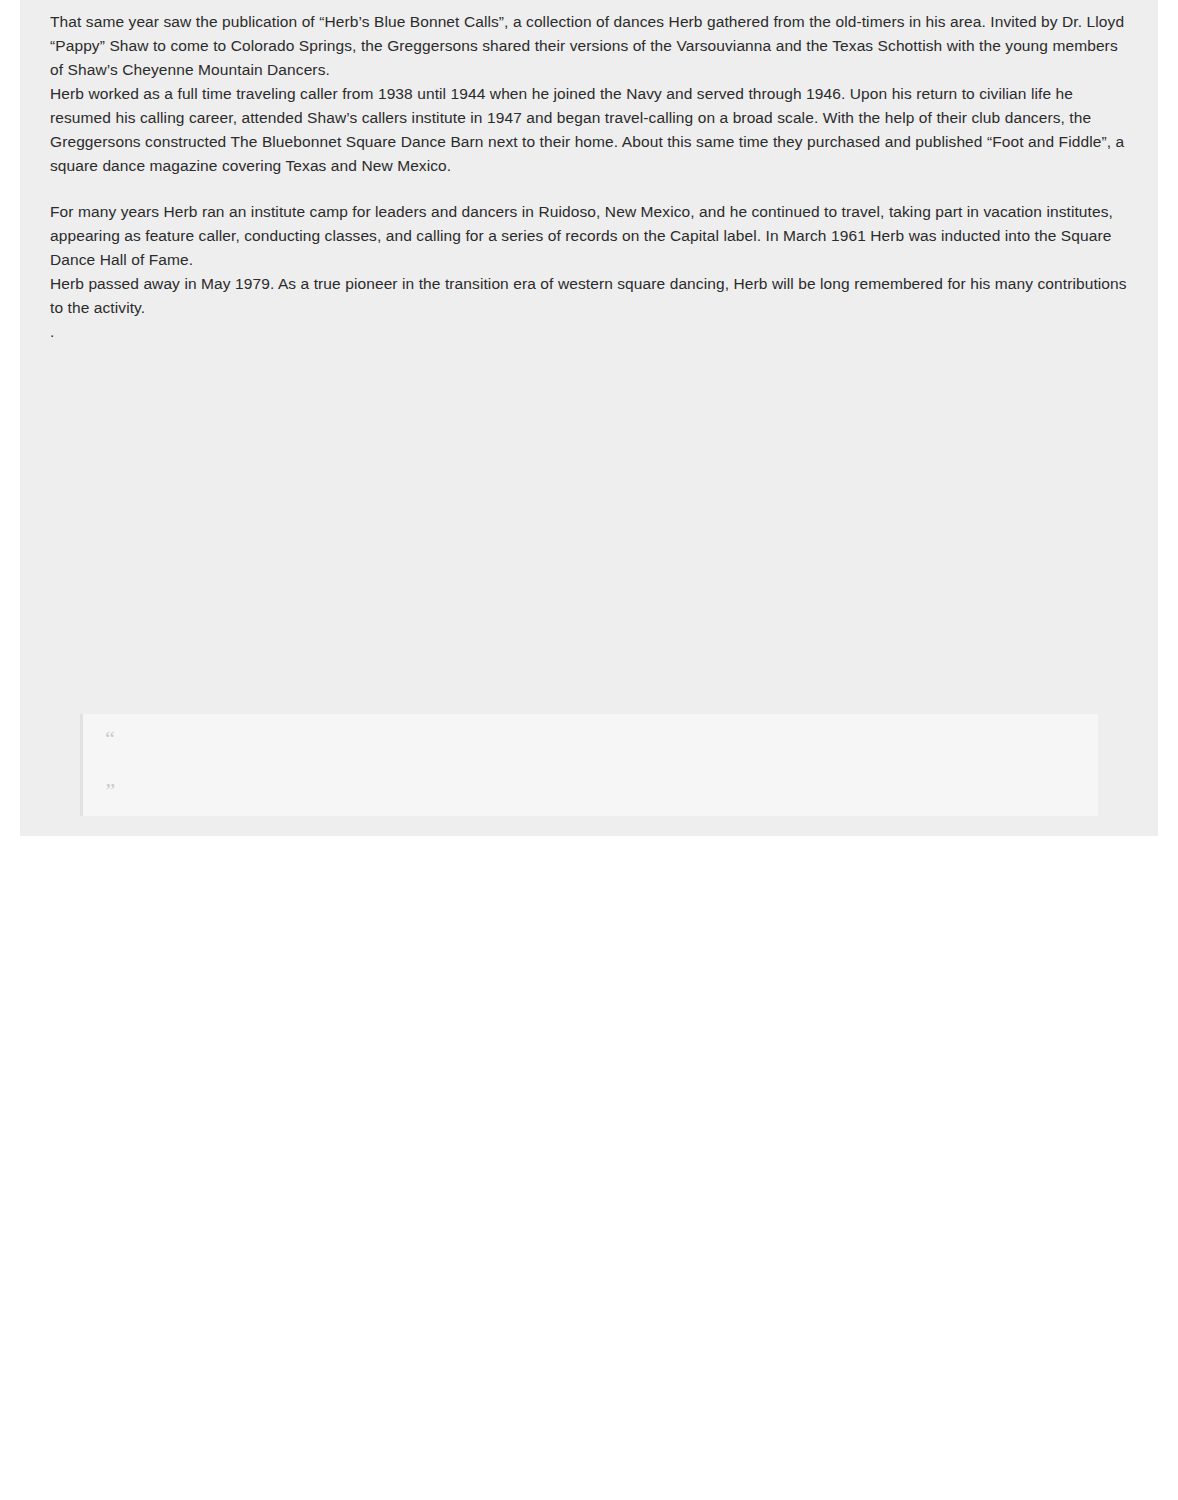That same year saw the publication of “Herb’s Blue Bonnet Calls”, a collection of dances Herb gathered from the old-timers in his area. Invited by Dr. Lloyd “Pappy” Shaw to come to Colorado Springs, the Greggersons shared their versions of the Varsouvianna and the Texas Schottish with the young members of Shaw’s Cheyenne Mountain Dancers.
Herb worked as a full time traveling caller from 1938 until 1944 when he joined the Navy and served through 1946. Upon his return to civilian life he resumed his calling career, attended Shaw’s callers institute in 1947 and began travel-calling on a broad scale. With the help of their club dancers, the Greggersons constructed The Bluebonnet Square Dance Barn next to their home. About this same time they purchased and published “Foot and Fiddle”, a square dance magazine covering Texas and New Mexico.
For many years Herb ran an institute camp for leaders and dancers in Ruidoso, New Mexico, and he continued to travel, taking part in vacation institutes, appearing as feature caller, conducting classes, and calling for a series of records on the Capital label. In March 1961 Herb was inducted into the Square Dance Hall of Fame.
Herb passed away in May 1979. As a true pioneer in the transition era of western square dancing, Herb will be long remembered for his many contributions to the activity.
.
“ ”